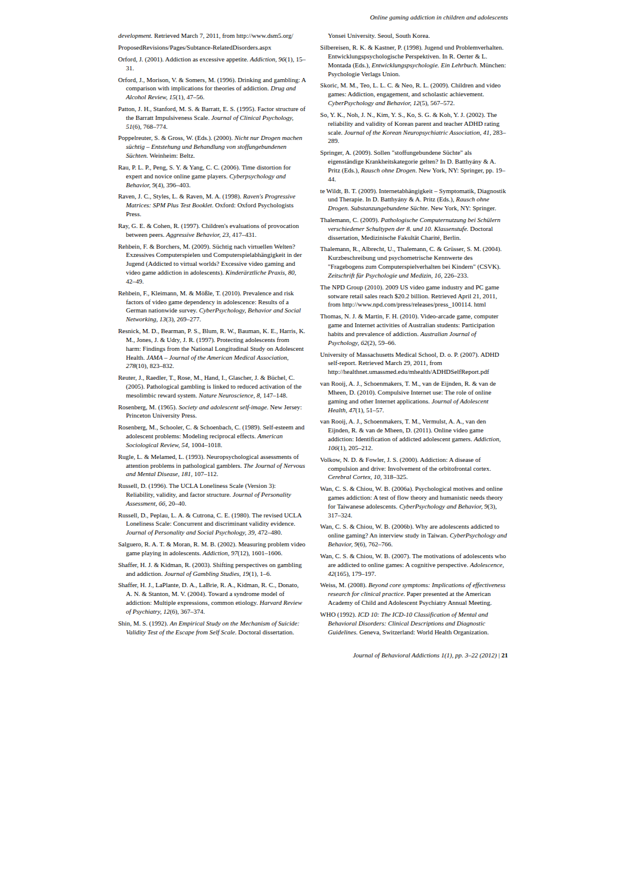Online gaming addiction in children and adolescents
development. Retrieved March 7, 2011, from http://www.dsm5.org/
ProposedRevisions/Pages/Subtance-RelatedDisorders.aspx
Orford, J. (2001). Addiction as excessive appetite. Addiction, 96(1), 15–31.
Orford, J., Morison, V. & Somers, M. (1996). Drinking and gambling: A comparison with implications for theories of addiction. Drug and Alcohol Review, 15(1), 47–56.
Patton, J. H., Stanford, M. S. & Barratt, E. S. (1995). Factor structure of the Barratt Impulsiveness Scale. Journal of Clinical Psychology, 51(6), 768–774.
Poppelreuter, S. & Gross, W. (Eds.). (2000). Nicht nur Drogen machen süchtig – Entstehung und Behandlung von stoffungebundenen Süchten. Weinheim: Beltz.
Rau, P. L. P., Peng, S. Y. & Yang, C. C. (2006). Time distortion for expert and novice online game players. Cyberpsychology and Behavior, 9(4), 396–403.
Raven, J. C., Styles, L. & Raven, M. A. (1998). Raven's Progressive Matrices: SPM Plus Test Booklet. Oxford: Oxford Psychologists Press.
Ray, G. E. & Cohen, R. (1997). Children's evaluations of provocation between peers. Aggressive Behavior, 23, 417–431.
Rehbein, F. & Borchers, M. (2009). Süchtig nach virtuellen Welten? Exzessives Computerspielen und Computerspielabhängigkeit in der Jugend (Addicted to virtual worlds? Excessive video gaming and video game addiction in adolescents). Kinderärztliche Praxis, 80, 42–49.
Rehbein, F., Kleimann, M. & Mößle, T. (2010). Prevalence and risk factors of video game dependency in adolescence: Results of a German nationwide survey. CyberPsychology, Behavior and Social Networking, 13(3), 269–277.
Resnick, M. D., Bearman, P. S., Blum, R. W., Bauman, K. E., Harris, K. M., Jones, J. & Udry, J. R. (1997). Protecting adolescents from harm: Findings from the National Longitudinal Study on Adolescent Health. JAMA – Journal of the American Medical Association, 278(10), 823–832.
Reuter, J., Raedler, T., Rose, M., Hand, I., Glascher, J. & Büchel, C. (2005). Pathological gambling is linked to reduced activation of the mesolimbic reward system. Nature Neuroscience, 8, 147–148.
Rosenberg, M. (1965). Society and adolescent self-image. New Jersey: Princeton University Press.
Rosenberg, M., Schooler, C. & Schoenbach, C. (1989). Self-esteem and adolescent problems: Modeling reciprocal effects. American Sociological Review, 54, 1004–1018.
Rugle, L. & Melamed, L. (1993). Neuropsychological assessments of attention problems in pathological gamblers. The Journal of Nervous and Mental Disease, 181, 107–112.
Russell, D. (1996). The UCLA Loneliness Scale (Version 3): Reliability, validity, and factor structure. Journal of Personality Assessment, 66, 20–40.
Russell, D., Peplau, L. A. & Cutrona, C. E. (1980). The revised UCLA Loneliness Scale: Concurrent and discriminant validity evidence. Journal of Personality and Social Psychology, 39, 472–480.
Salguero, R. A. T. & Moran, R. M. B. (2002). Measuring problem video game playing in adolescents. Addiction, 97(12), 1601–1606.
Shaffer, H. J. & Kidman, R. (2003). Shifting perspectives on gambling and addiction. Journal of Gambling Studies, 19(1), 1–6.
Shaffer, H. J., LaPlante, D. A., LaBrie, R. A., Kidman, R. C., Donato, A. N. & Stanton, M. V. (2004). Toward a syndrome model of addiction: Multiple expressions, common etiology. Harvard Review of Psychiatry, 12(6), 367–374.
Shin, M. S. (1992). An Empirical Study on the Mechanism of Suicide: Validity Test of the Escape from Self Scale. Doctoral dissertation. Yonsei University. Seoul, South Korea.
Silbereisen, R. K. & Kastner, P. (1998). Jugend und Problemverhalten. Entwicklungspsychologische Perspektiven. In R. Oerter & L. Montada (Eds.), Entwicklungspsychologie. Ein Lehrbuch. München: Psychologie Verlags Union.
Skoric, M. M., Teo, L. L. C. & Neo, R. L. (2009). Children and video games: Addiction, engagement, and scholastic achievement. CyberPsychology and Behavior, 12(5), 567–572.
So, Y. K., Noh, J. N., Kim, Y. S., Ko, S. G. & Koh, Y. J. (2002). The reliability and validity of Korean parent and teacher ADHD rating scale. Journal of the Korean Neuropsychiatric Association, 41, 283–289.
Springer, A. (2009). Sollen "stoffungebundene Süchte" als eigenständige Krankheitskategorie gelten? In D. Batthyány & A. Pritz (Eds.), Rausch ohne Drogen. New York, NY: Springer, pp. 19–44.
te Wildt, B. T. (2009). Internetabhängigkeit – Symptomatik, Diagnostik und Therapie. In D. Batthyány & A. Pritz (Eds.), Rausch ohne Drogen. Substanzungebundene Süchte. New York, NY: Springer.
Thalemann, C. (2009). Pathologische Computernutzung bei Schülern verschiedener Schultypen der 8. und 10. Klassenstufe. Doctoral dissertation, Medizinische Fakultät Charité, Berlin.
Thalemann, R., Albrecht, U., Thalemann, C. & Grüsser, S. M. (2004). Kurzbeschreibung und psychometrische Kennwerte des "Fragebogens zum Computerspielverhalten bei Kindern" (CSVK). Zeitschrift für Psychologie und Medizin, 16, 226–233.
The NPD Group (2010). 2009 US video game industry and PC game sotware retail sales reach $20.2 billion. Retrieved April 21, 2011, from http://www.npd.com/press/releases/press_100114. html
Thomas, N. J. & Martin, F. H. (2010). Video-arcade game, computer game and Internet activities of Australian students: Participation habits and prevalence of addiction. Australian Journal of Psychology, 62(2), 59–66.
University of Massachusetts Medical School, D. o. P. (2007). ADHD self-report. Retrieved March 29, 2011, from http://healthnet.umassmed.edu/mhealth/ADHDSelfReport.pdf
van Rooij, A. J., Schoenmakers, T. M., van de Eijnden, R. & van de Mheen, D. (2010). Compulsive Internet use: The role of online gaming and other Internet applications. Journal of Adolescent Health, 47(1), 51–57.
van Rooij, A. J., Schoenmakers, T. M., Vermulst, A. A., van den Eijnden, R. & van de Mheen, D. (2011). Online video game addiction: Identification of addicted adolescent gamers. Addiction, 106(1), 205–212.
Volkow, N. D. & Fowler, J. S. (2000). Addiction: A disease of compulsion and drive: Involvement of the orbitofrontal cortex. Cerebral Cortex, 10, 318–325.
Wan, C. S. & Chiou, W. B. (2006a). Psychological motives and online games addiction: A test of flow theory and humanistic needs theory for Taiwanese adolescents. CyberPsychology and Behavior, 9(3), 317–324.
Wan, C. S. & Chiou, W. B. (2006b). Why are adolescents addicted to online gaming? An interview study in Taiwan. CyberPsychology and Behavior, 9(6), 762–766.
Wan, C. S. & Chiou, W. B. (2007). The motivations of adolescents who are addicted to online games: A cognitive perspective. Adolescence, 42(165), 179–197.
Weiss, M. (2008). Beyond core symptoms: Implications of effectiveness research for clinical practice. Paper presented at the American Academy of Child and Adolescent Psychiatry Annual Meeting.
WHO (1992). ICD 10: The ICD-10 Classification of Mental and Behavioral Disorders: Clinical Descriptions and Diagnostic Guidelines. Geneva, Switzerland: World Health Organization.
Journal of Behavioral Addictions 1(1), pp. 3–22 (2012) | 21